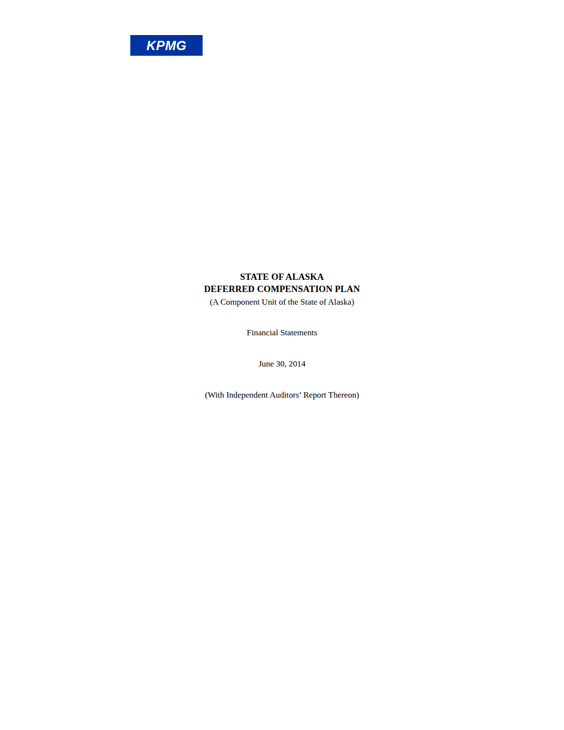KPMG
STATE OF ALASKA
DEFERRED COMPENSATION PLAN
(A Component Unit of the State of Alaska)
Financial Statements
June 30, 2014
(With Independent Auditors’ Report Thereon)